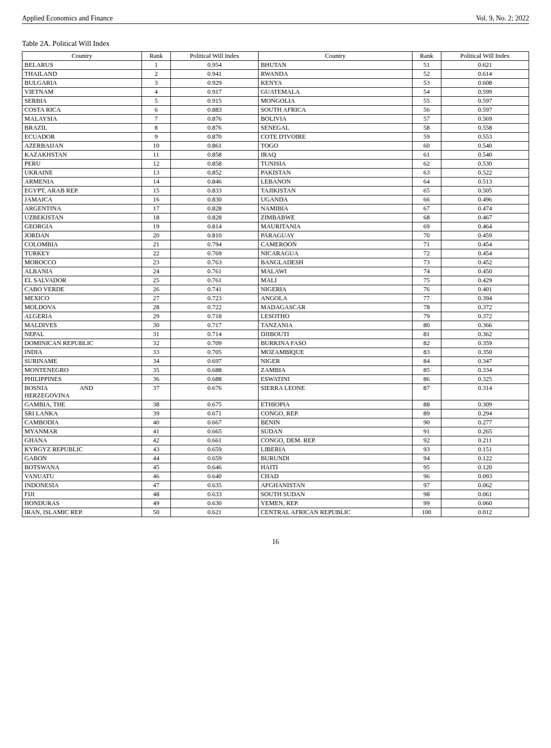Applied Economics and Finance Vol. 9, No. 2; 2022
Table 2A. Political Will Index
| Country | Rank | Political Will Index | Country | Rank | Political Will Index |
| --- | --- | --- | --- | --- | --- |
| BELARUS | 1 | 0.954 | BHUTAN | 51 | 0.621 |
| THAILAND | 2 | 0.941 | RWANDA | 52 | 0.614 |
| BULGARIA | 3 | 0.929 | KENYA | 53 | 0.608 |
| VIETNAM | 4 | 0.917 | GUATEMALA | 54 | 0.599 |
| SERBIA | 5 | 0.915 | MONGOLIA | 55 | 0.597 |
| COSTA RICA | 6 | 0.883 | SOUTH AFRICA | 56 | 0.597 |
| MALAYSIA | 7 | 0.876 | BOLIVIA | 57 | 0.569 |
| BRAZIL | 8 | 0.876 | SENEGAL | 58 | 0.558 |
| ECUADOR | 9 | 0.870 | COTE D'IVOIRE | 59 | 0.553 |
| AZERBAIJAN | 10 | 0.861 | TOGO | 60 | 0.540 |
| KAZAKHSTAN | 11 | 0.858 | IRAQ | 61 | 0.540 |
| PERU | 12 | 0.858 | TUNISIA | 62 | 0.530 |
| UKRAINE | 13 | 0.852 | PAKISTAN | 63 | 0.522 |
| ARMENIA | 14 | 0.846 | LEBANON | 64 | 0.513 |
| EGYPT, ARAB REP. | 15 | 0.833 | TAJIKISTAN | 65 | 0.505 |
| JAMAICA | 16 | 0.830 | UGANDA | 66 | 0.496 |
| ARGENTINA | 17 | 0.828 | NAMIBIA | 67 | 0.474 |
| UZBEKISTAN | 18 | 0.828 | ZIMBABWE | 68 | 0.467 |
| GEORGIA | 19 | 0.814 | MAURITANIA | 69 | 0.464 |
| JORDAN | 20 | 0.810 | PARAGUAY | 70 | 0.459 |
| COLOMBIA | 21 | 0.794 | CAMEROON | 71 | 0.454 |
| TURKEY | 22 | 0.769 | NICARAGUA | 72 | 0.454 |
| MOROCCO | 23 | 0.763 | BANGLADESH | 73 | 0.452 |
| ALBANIA | 24 | 0.761 | MALAWI | 74 | 0.450 |
| EL SALVADOR | 25 | 0.761 | MALI | 75 | 0.429 |
| CABO VERDE | 26 | 0.741 | NIGERIA | 76 | 0.401 |
| MEXICO | 27 | 0.723 | ANGOLA | 77 | 0.394 |
| MOLDOVA | 28 | 0.722 | MADAGASCAR | 78 | 0.372 |
| ALGERIA | 29 | 0.718 | LESOTHO | 79 | 0.372 |
| MALDIVES | 30 | 0.717 | TANZANIA | 80 | 0.366 |
| NEPAL | 31 | 0.714 | DJIBOUTI | 81 | 0.362 |
| DOMINICAN REPUBLIC | 32 | 0.709 | BURKINA FASO | 82 | 0.359 |
| INDIA | 33 | 0.705 | MOZAMBIQUE | 83 | 0.350 |
| SURINAME | 34 | 0.697 | NIGER | 84 | 0.347 |
| MONTENEGRO | 35 | 0.688 | ZAMBIA | 85 | 0.334 |
| PHILIPPINES | 36 | 0.688 | ESWATINI | 86 | 0.325 |
| BOSNIA AND HERZEGOVINA | 37 | 0.676 | SIERRA LEONE | 87 | 0.314 |
| GAMBIA, THE | 38 | 0.675 | ETHIOPIA | 88 | 0.309 |
| SRI LANKA | 39 | 0.671 | CONGO, REP. | 89 | 0.294 |
| CAMBODIA | 40 | 0.667 | BENIN | 90 | 0.277 |
| MYANMAR | 41 | 0.665 | SUDAN | 91 | 0.265 |
| GHANA | 42 | 0.661 | CONGO, DEM. REP. | 92 | 0.211 |
| KYRGYZ REPUBLIC | 43 | 0.659 | LIBERIA | 93 | 0.151 |
| GABON | 44 | 0.659 | BURUNDI | 94 | 0.122 |
| BOTSWANA | 45 | 0.646 | HAITI | 95 | 0.120 |
| VANUATU | 46 | 0.640 | CHAD | 96 | 0.093 |
| INDONESIA | 47 | 0.635 | AFGHANISTAN | 97 | 0.062 |
| FIJI | 48 | 0.633 | SOUTH SUDAN | 98 | 0.061 |
| HONDURAS | 49 | 0.630 | YEMEN, REP. | 99 | 0.060 |
| IRAN, ISLAMIC REP. | 50 | 0.621 | CENTRAL AFRICAN REPUBLIC | 100 | 0.012 |
16